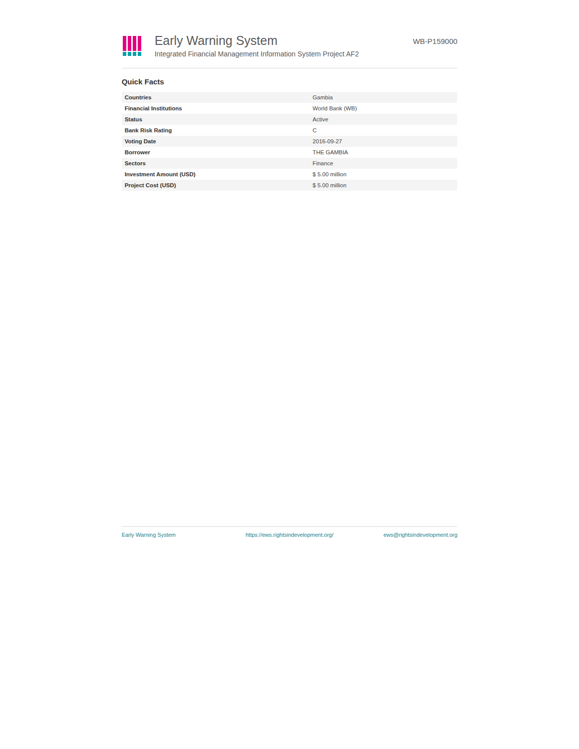Early Warning System
Integrated Financial Management Information System Project AF2
WB-P159000
Quick Facts
| Countries | Gambia |
| Financial Institutions | World Bank (WB) |
| Status | Active |
| Bank Risk Rating | C |
| Voting Date | 2016-09-27 |
| Borrower | THE GAMBIA |
| Sectors | Finance |
| Investment Amount (USD) | $ 5.00 million |
| Project Cost (USD) | $ 5.00 million |
Early Warning System
https://ews.rightsindevelopment.org/
ews@rightsindevelopment.org